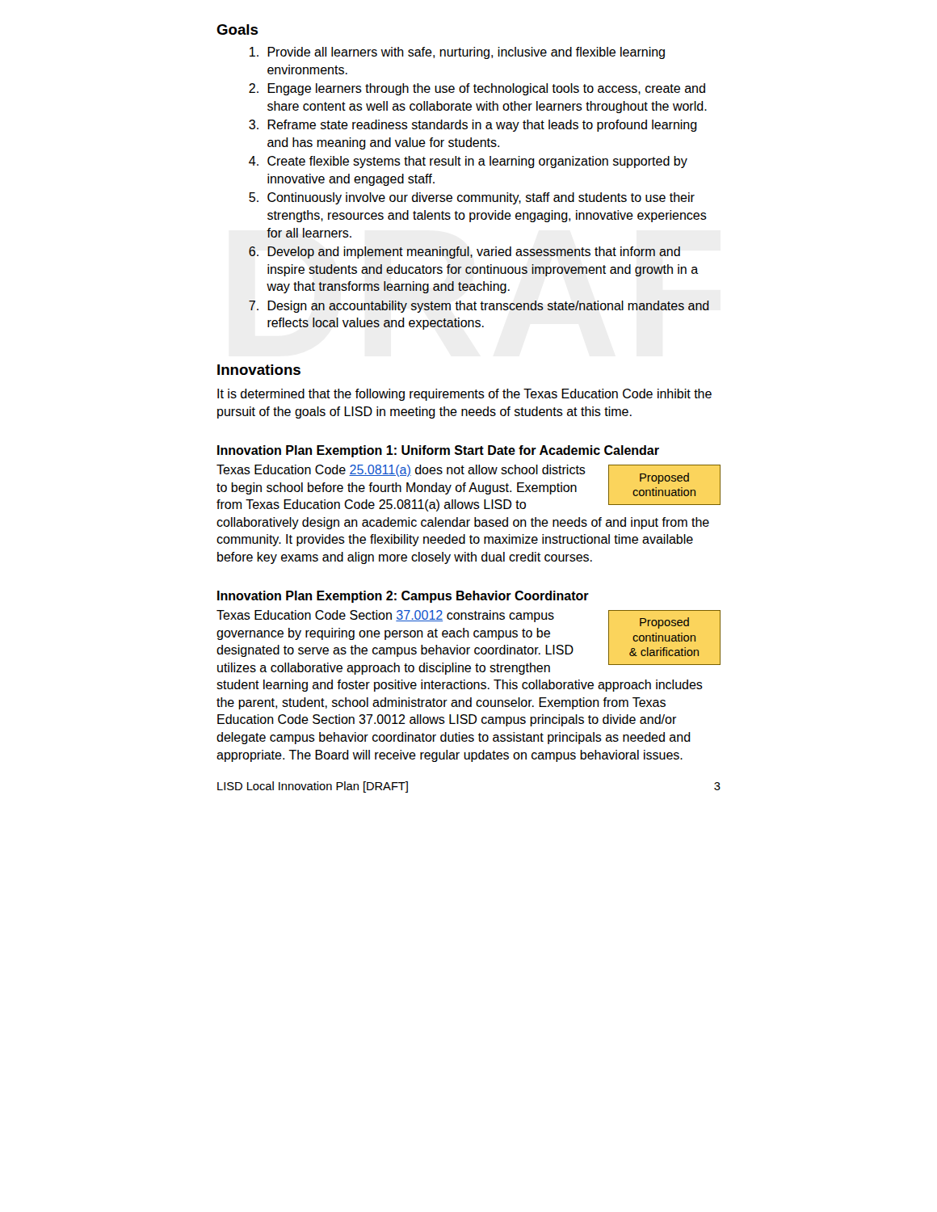DRAFT
Goals
Provide all learners with safe, nurturing, inclusive and flexible learning environments.
Engage learners through the use of technological tools to access, create and share content as well as collaborate with other learners throughout the world.
Reframe state readiness standards in a way that leads to profound learning and has meaning and value for students.
Create flexible systems that result in a learning organization supported by innovative and engaged staff.
Continuously involve our diverse community, staff and students to use their strengths, resources and talents to provide engaging, innovative experiences for all learners.
Develop and implement meaningful, varied assessments that inform and inspire students and educators for continuous improvement and growth in a way that transforms learning and teaching.
Design an accountability system that transcends state/national mandates and reflects local values and expectations.
Innovations
It is determined that the following requirements of the Texas Education Code inhibit the pursuit of the goals of LISD in meeting the needs of students at this time.
Innovation Plan Exemption 1: Uniform Start Date for Academic Calendar
Proposed continuation
Texas Education Code 25.0811(a) does not allow school districts to begin school before the fourth Monday of August. Exemption from Texas Education Code 25.0811(a) allows LISD to collaboratively design an academic calendar based on the needs of and input from the community. It provides the flexibility needed to maximize instructional time available before key exams and align more closely with dual credit courses.
Innovation Plan Exemption 2: Campus Behavior Coordinator
Proposed continuation
& clarification
Texas Education Code Section 37.0012 constrains campus governance by requiring one person at each campus to be designated to serve as the campus behavior coordinator. LISD utilizes a collaborative approach to discipline to strengthen student learning and foster positive interactions. This collaborative approach includes the parent, student, school administrator and counselor. Exemption from Texas Education Code Section 37.0012 allows LISD campus principals to divide and/or delegate campus behavior coordinator duties to assistant principals as needed and appropriate. The Board will receive regular updates on campus behavioral issues.
LISD Local Innovation Plan [DRAFT] 3